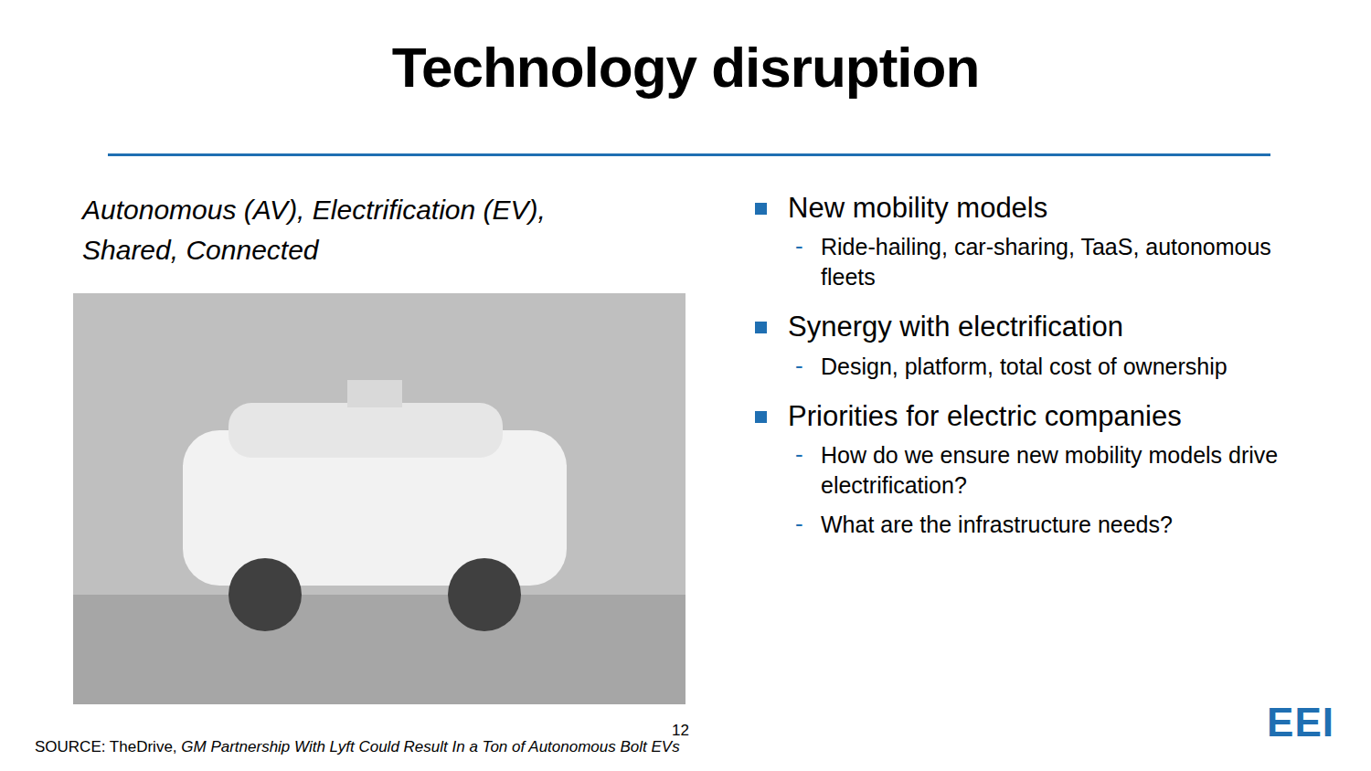Technology disruption
Autonomous (AV), Electrification (EV),
Shared, Connected
New mobility models
Ride-hailing, car-sharing, TaaS, autonomous fleets
Synergy with electrification
Design, platform, total cost of ownership
Priorities for electric companies
How do we ensure new mobility models drive electrification?
What are the infrastructure needs?
12
SOURCE: TheDrive, GM Partnership With Lyft Could Result In a Ton of Autonomous Bolt EVs
EEI